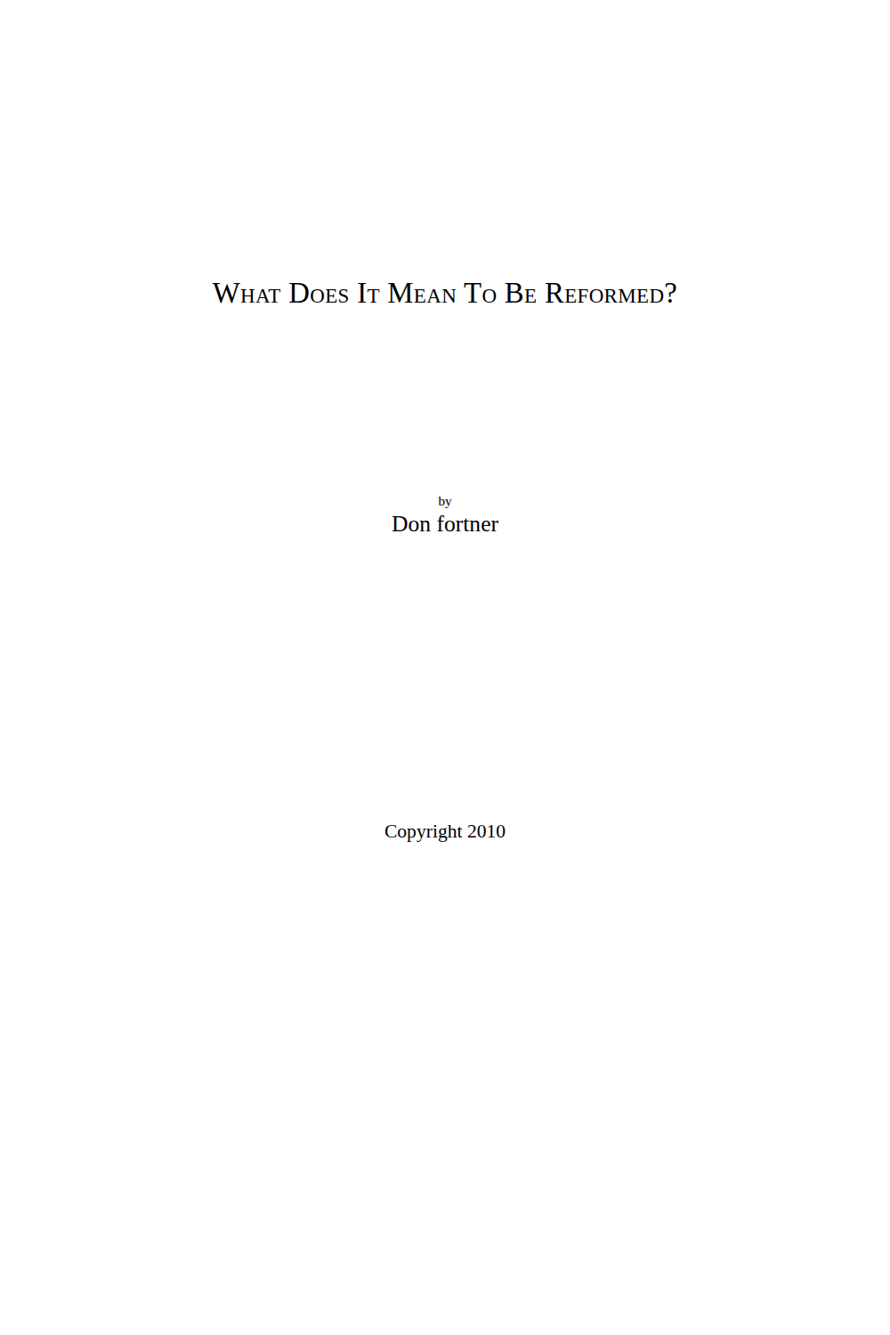What Does It Mean To Be Reformed?
by Don fortner
Copyright 2010